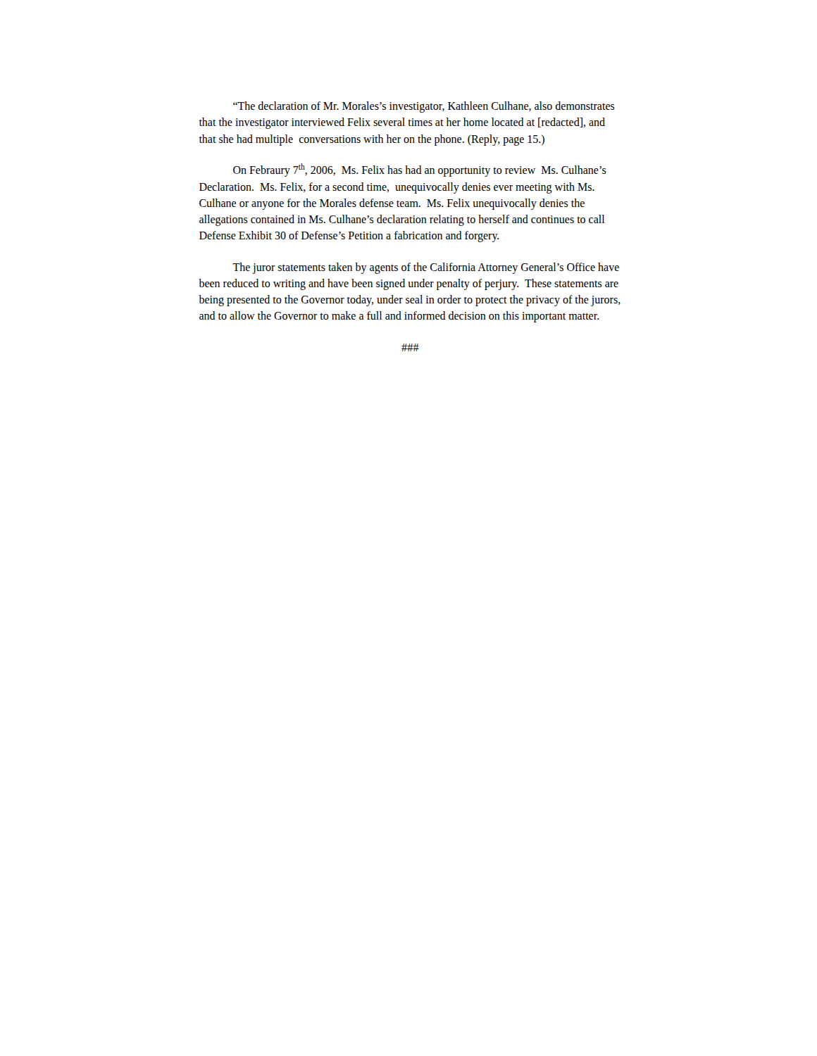“The declaration of Mr. Morales’s investigator, Kathleen Culhane, also demonstrates that the investigator interviewed Felix several times at her home located at [redacted], and that she had multiple conversations with her on the phone. (Reply, page 15.)
On Febraury 7th, 2006, Ms. Felix has had an opportunity to review Ms. Culhane’s Declaration. Ms. Felix, for a second time, unequivocally denies ever meeting with Ms. Culhane or anyone for the Morales defense team. Ms. Felix unequivocally denies the allegations contained in Ms. Culhane’s declaration relating to herself and continues to call Defense Exhibit 30 of Defense’s Petition a fabrication and forgery.
The juror statements taken by agents of the California Attorney General’s Office have been reduced to writing and have been signed under penalty of perjury. These statements are being presented to the Governor today, under seal in order to protect the privacy of the jurors, and to allow the Governor to make a full and informed decision on this important matter.
###